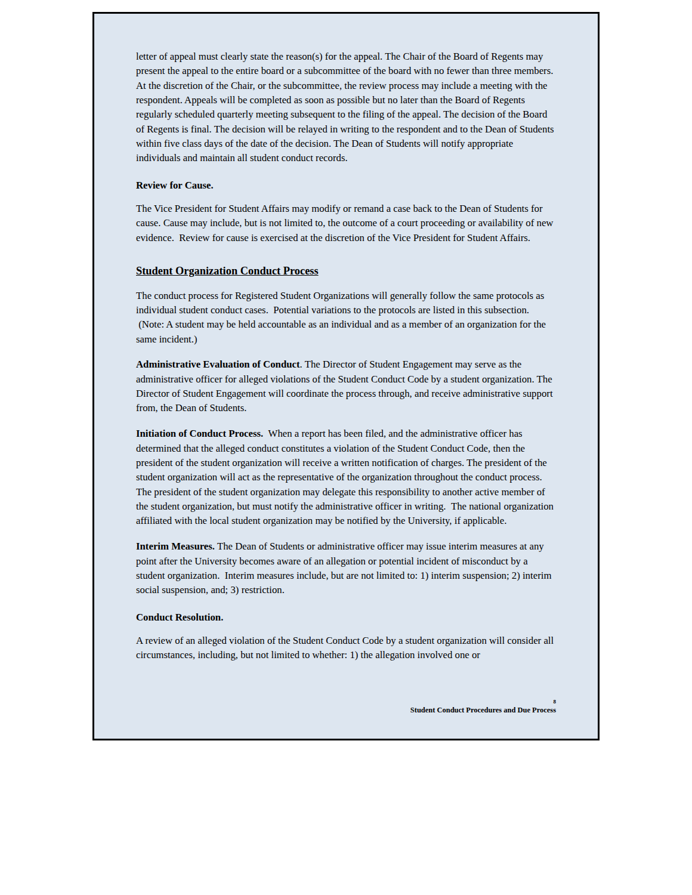letter of appeal must clearly state the reason(s) for the appeal. The Chair of the Board of Regents may present the appeal to the entire board or a subcommittee of the board with no fewer than three members. At the discretion of the Chair, or the subcommittee, the review process may include a meeting with the respondent. Appeals will be completed as soon as possible but no later than the Board of Regents regularly scheduled quarterly meeting subsequent to the filing of the appeal. The decision of the Board of Regents is final. The decision will be relayed in writing to the respondent and to the Dean of Students within five class days of the date of the decision. The Dean of Students will notify appropriate individuals and maintain all student conduct records.
Review for Cause.
The Vice President for Student Affairs may modify or remand a case back to the Dean of Students for cause. Cause may include, but is not limited to, the outcome of a court proceeding or availability of new evidence. Review for cause is exercised at the discretion of the Vice President for Student Affairs.
Student Organization Conduct Process
The conduct process for Registered Student Organizations will generally follow the same protocols as individual student conduct cases. Potential variations to the protocols are listed in this subsection. (Note: A student may be held accountable as an individual and as a member of an organization for the same incident.)
Administrative Evaluation of Conduct. The Director of Student Engagement may serve as the administrative officer for alleged violations of the Student Conduct Code by a student organization. The Director of Student Engagement will coordinate the process through, and receive administrative support from, the Dean of Students.
Initiation of Conduct Process. When a report has been filed, and the administrative officer has determined that the alleged conduct constitutes a violation of the Student Conduct Code, then the president of the student organization will receive a written notification of charges. The president of the student organization will act as the representative of the organization throughout the conduct process. The president of the student organization may delegate this responsibility to another active member of the student organization, but must notify the administrative officer in writing. The national organization affiliated with the local student organization may be notified by the University, if applicable.
Interim Measures. The Dean of Students or administrative officer may issue interim measures at any point after the University becomes aware of an allegation or potential incident of misconduct by a student organization. Interim measures include, but are not limited to: 1) interim suspension; 2) interim social suspension, and; 3) restriction.
Conduct Resolution.
A review of an alleged violation of the Student Conduct Code by a student organization will consider all circumstances, including, but not limited to whether: 1) the allegation involved one or
8
Student Conduct Procedures and Due Process